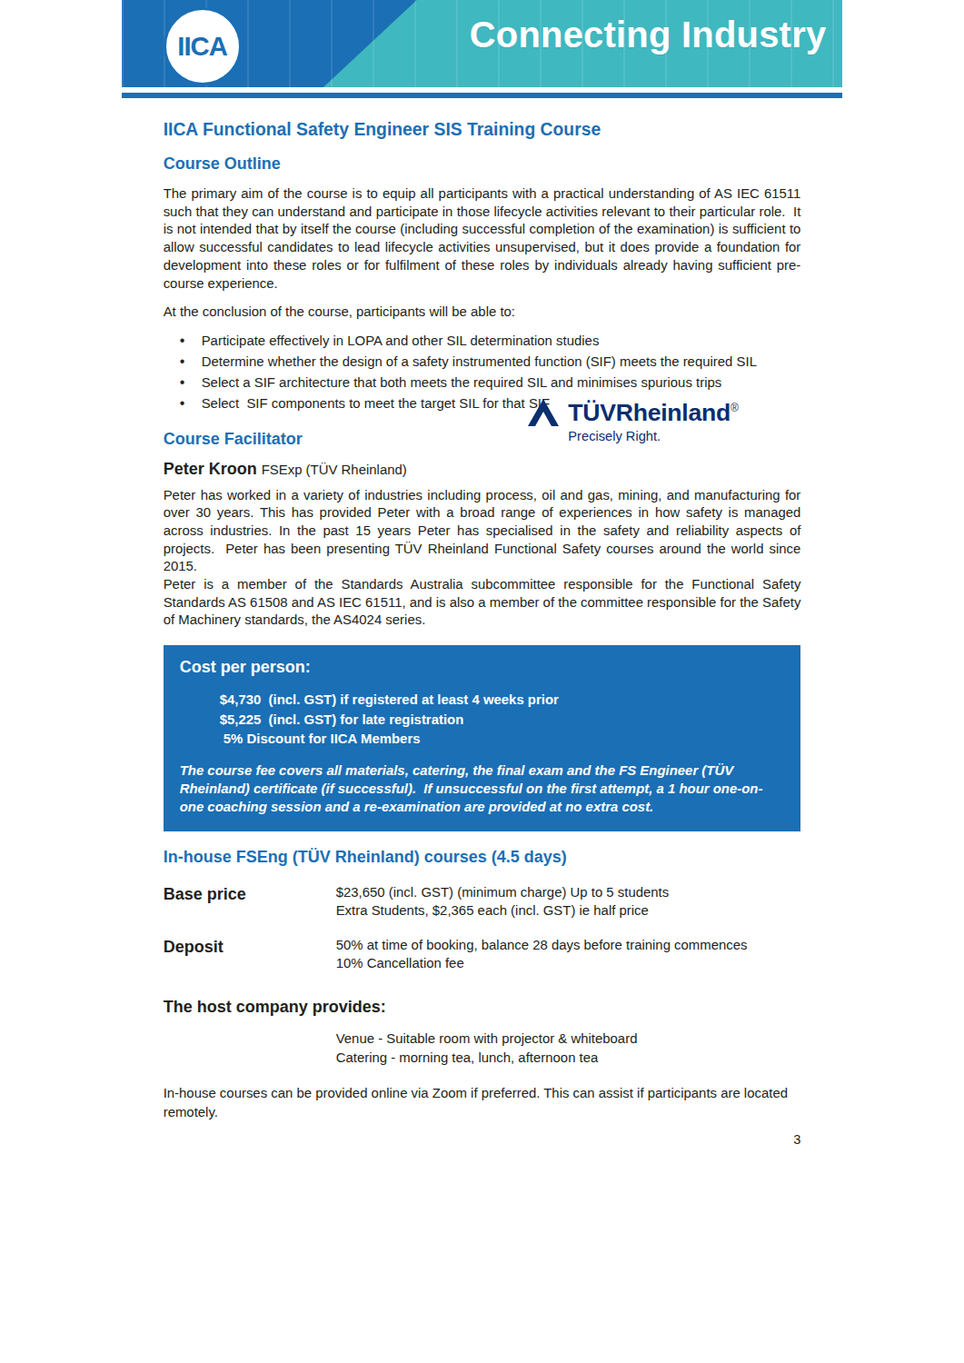Connecting Industry
IICA
IICA Functional Safety Engineer SIS Training Course
Course Outline
The primary aim of the course is to equip all participants with a practical understanding of AS IEC 61511 such that they can understand and participate in those lifecycle activities relevant to their particular role. It is not intended that by itself the course (including successful completion of the examination) is sufficient to allow successful candidates to lead lifecycle activities unsupervised, but it does provide a foundation for development into these roles or for fulfilment of these roles by individuals already having sufficient pre-course experience.
At the conclusion of the course, participants will be able to:
Participate effectively in LOPA and other SIL determination studies
Determine whether the design of a safety instrumented function (SIF) meets the required SIL
Select a SIF architecture that both meets the required SIL and minimises spurious trips
Select SIF components to meet the target SIL for that SIF
TÜVRheinland®
Precisely Right.
Course Facilitator
Peter Kroon FSExp (TÜV Rheinland)
Peter has worked in a variety of industries including process, oil and gas, mining, and manufacturing for over 30 years. This has provided Peter with a broad range of experiences in how safety is managed across industries. In the past 15 years Peter has specialised in the safety and reliability aspects of projects. Peter has been presenting TÜV Rheinland Functional Safety courses around the world since 2015.
Peter is a member of the Standards Australia subcommittee responsible for the Functional Safety Standards AS 61508 and AS IEC 61511, and is also a member of the committee responsible for the Safety of Machinery standards, the AS4024 series.
Cost per person:
$4,730 (incl. GST) if registered at least 4 weeks prior
$5,225 (incl. GST) for late registration
5% Discount for IICA Members
The course fee covers all materials, catering, the final exam and the FS Engineer (TÜV Rheinland) certificate (if successful). If unsuccessful on the first attempt, a 1 hour one-on-one coaching session and a re-examination are provided at no extra cost.
In-house FSEng (TÜV Rheinland) courses (4.5 days)
| Base price | $23,650 (incl. GST) (minimum charge) Up to 5 students Extra Students, $2,365 each (incl. GST) ie half price |
| Deposit | 50% at time of booking, balance 28 days before training commences 10% Cancellation fee |
The host company provides:
Venue - Suitable room with projector & whiteboard
Catering - morning tea, lunch, afternoon tea
In-house courses can be provided online via Zoom if preferred. This can assist if participants are located remotely.
3